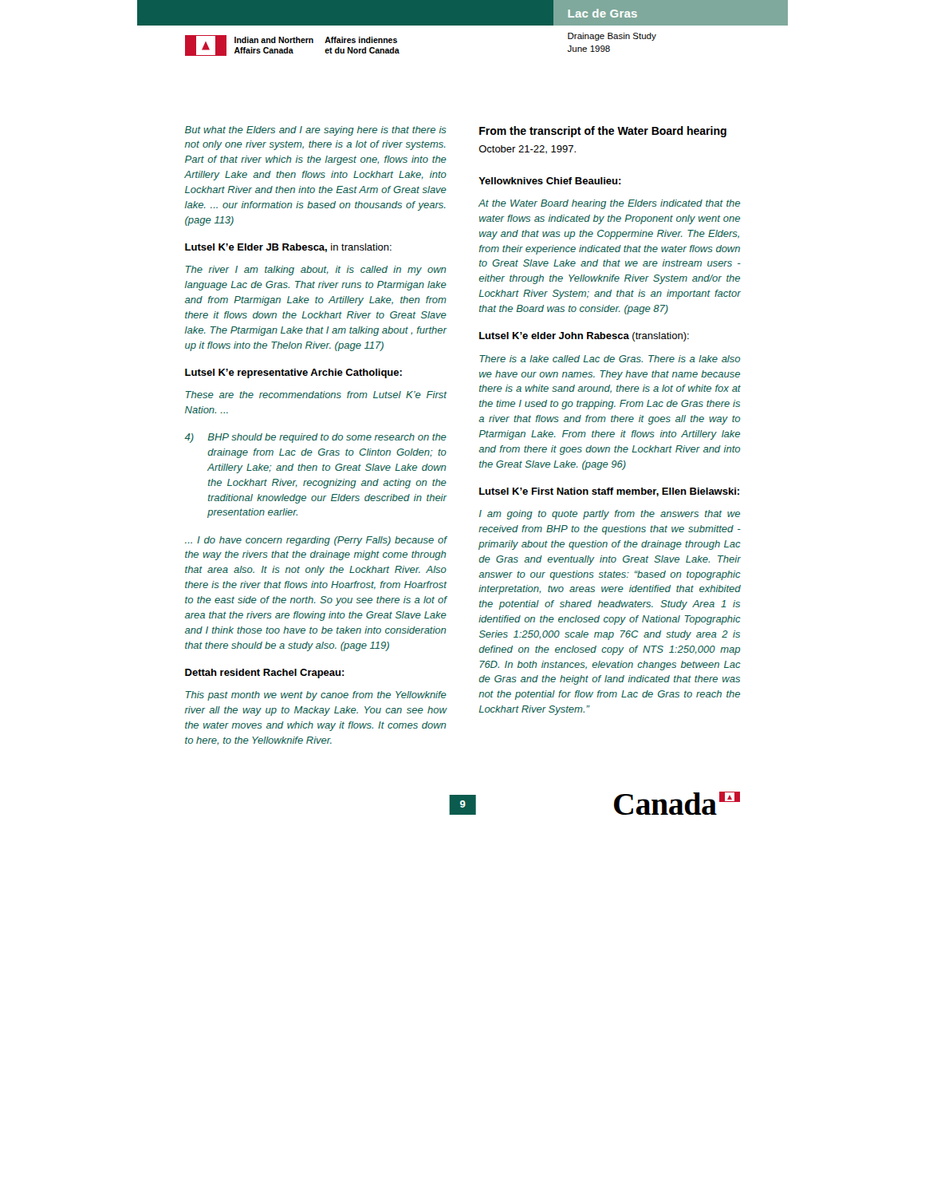Lac de Gras
Drainage Basin Study
June 1998
Indian and Northern
Affairs Canada
Affaires indiennes
et du Nord Canada
But what the Elders and I are saying here is that there is not only one river system, there is a lot of river systems. Part of that river which is the largest one, flows into the Artillery Lake and then flows into Lockhart Lake, into Lockhart River and then into the East Arm of Great slave lake. ... our information is based on thousands of years. (page 113)
Lutsel K’e Elder JB Rabesca, in translation:
The river I am talking about, it is called in my own language Lac de Gras. That river runs to Ptarmigan lake and from Ptarmigan Lake to Artillery Lake, then from there it flows down the Lockhart River to Great Slave lake. The Ptarmigan Lake that I am talking about , further up it flows into the Thelon River. (page 117)
Lutsel K’e representative Archie Catholique:
These are the recommendations from Lutsel K’e First Nation. ...
4) BHP should be required to do some research on the drainage from Lac de Gras to Clinton Golden; to Artillery Lake; and then to Great Slave Lake down the Lockhart River, recognizing and acting on the traditional knowledge our Elders described in their presentation earlier.
... I do have concern regarding (Perry Falls) because of the way the rivers that the drainage might come through that area also. It is not only the Lockhart River. Also there is the river that flows into Hoarfrost, from Hoarfrost to the east side of the north. So you see there is a lot of area that the rivers are flowing into the Great Slave Lake and I think those too have to be taken into consideration that there should be a study also. (page 119)
Dettah resident Rachel Crapeau:
This past month we went by canoe from the Yellowknife river all the way up to Mackay Lake. You can see how the water moves and which way it flows. It comes down to here, to the Yellowknife River.
From the transcript of the Water Board hearing
October 21-22, 1997.
Yellowknives Chief Beaulieu:
At the Water Board hearing the Elders indicated that the water flows as indicated by the Proponent only went one way and that was up the Coppermine River. The Elders, from their experience indicated that the water flows down to Great Slave Lake and that we are instream users - either through the Yellowknife River System and/or the Lockhart River System; and that is an important factor that the Board was to consider. (page 87)
Lutsel K’e elder John Rabesca (translation):
There is a lake called Lac de Gras. There is a lake also we have our own names. They have that name because there is a white sand around, there is a lot of white fox at the time I used to go trapping. From Lac de Gras there is a river that flows and from there it goes all the way to Ptarmigan Lake. From there it flows into Artillery lake and from there it goes down the Lockhart River and into the Great Slave Lake. (page 96)
Lutsel K’e First Nation staff member, Ellen Bielawski:
I am going to quote partly from the answers that we received from BHP to the questions that we submitted - primarily about the question of the drainage through Lac de Gras and eventually into Great Slave Lake. Their answer to our questions states: “based on topographic interpretation, two areas were identified that exhibited the potential of shared headwaters. Study Area 1 is identified on the enclosed copy of National Topographic Series 1:250,000 scale map 76C and study area 2 is defined on the enclosed copy of NTS 1:250,000 map 76D. In both instances, elevation changes between Lac de Gras and the height of land indicated that there was not the potential for flow from Lac de Gras to reach the Lockhart River System.”
9
Canada